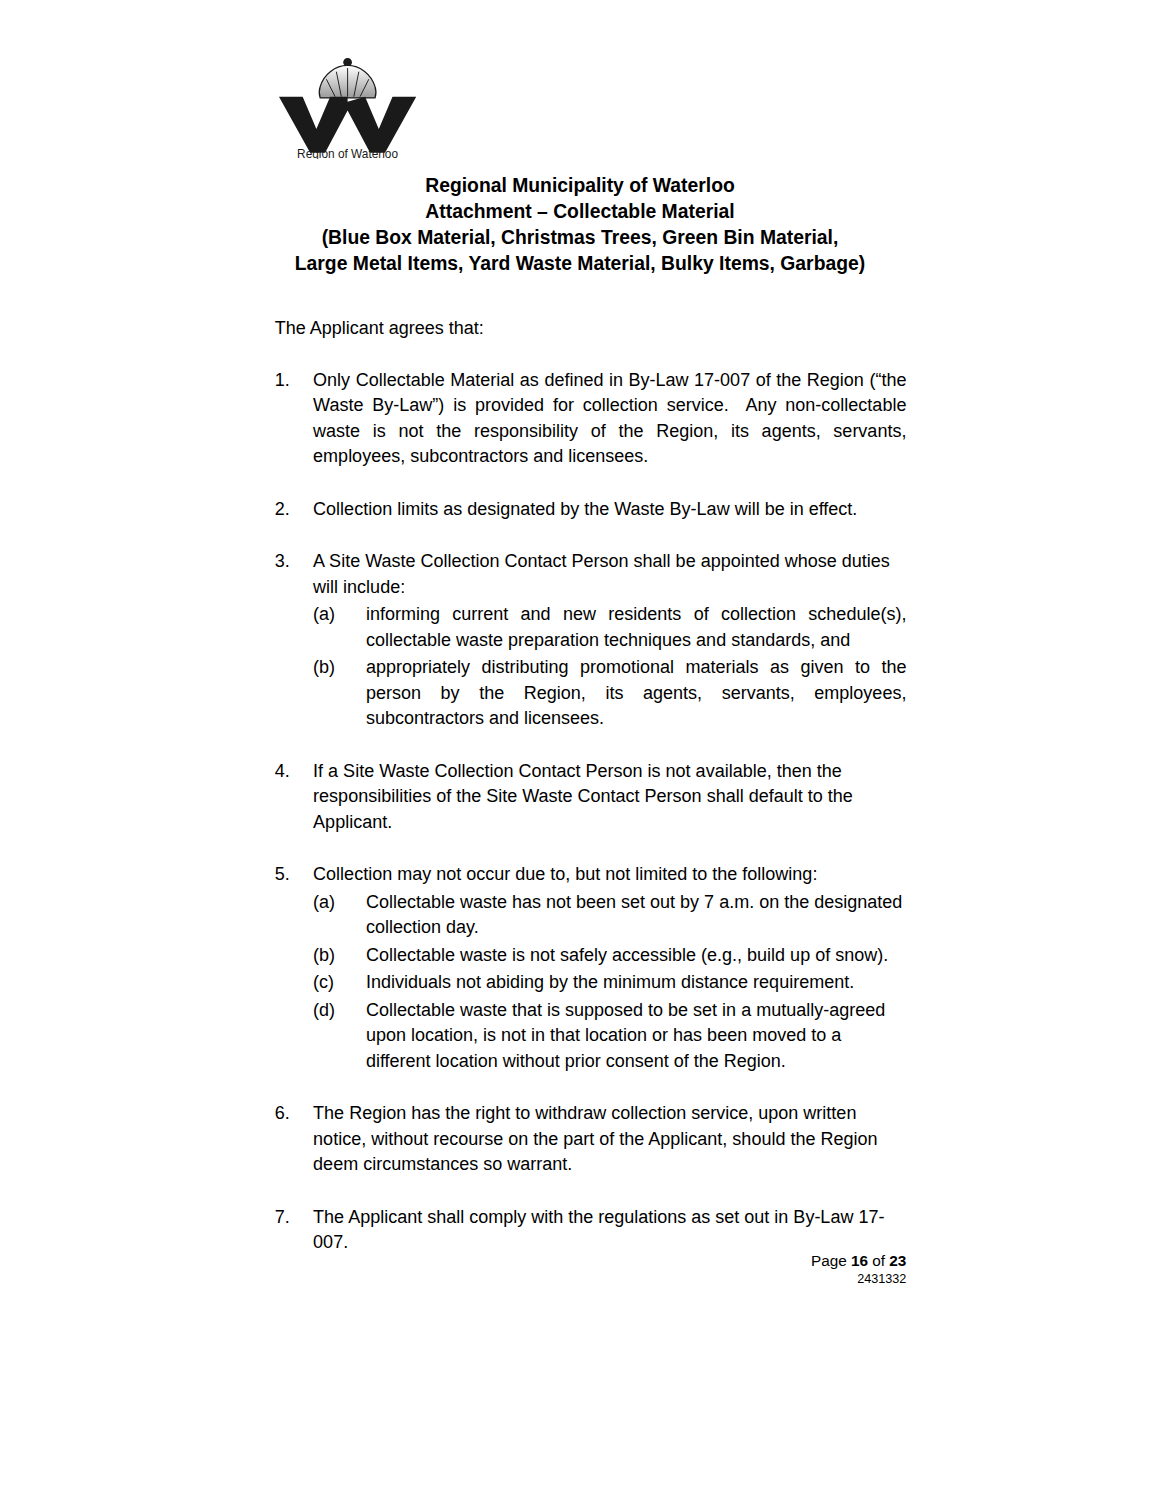Region of Waterloo
Regional Municipality of Waterloo
Attachment – Collectable Material
(Blue Box Material, Christmas Trees, Green Bin Material,
Large Metal Items, Yard Waste Material, Bulky Items, Garbage)
The Applicant agrees that:
Only Collectable Material as defined in By-Law 17-007 of the Region (“the Waste By-Law”) is provided for collection service. Any non-collectable waste is not the responsibility of the Region, its agents, servants, employees, subcontractors and licensees.
Collection limits as designated by the Waste By-Law will be in effect.
A Site Waste Collection Contact Person shall be appointed whose duties will include:
(a) informing current and new residents of collection schedule(s), collectable waste preparation techniques and standards, and
(b) appropriately distributing promotional materials as given to the person by the Region, its agents, servants, employees, subcontractors and licensees.
If a Site Waste Collection Contact Person is not available, then the responsibilities of the Site Waste Contact Person shall default to the Applicant.
Collection may not occur due to, but not limited to the following:
(a) Collectable waste has not been set out by 7 a.m. on the designated collection day.
(b) Collectable waste is not safely accessible (e.g., build up of snow).
(c) Individuals not abiding by the minimum distance requirement.
(d) Collectable waste that is supposed to be set in a mutually-agreed upon location, is not in that location or has been moved to a different location without prior consent of the Region.
The Region has the right to withdraw collection service, upon written notice, without recourse on the part of the Applicant, should the Region deem circumstances so warrant.
The Applicant shall comply with the regulations as set out in By-Law 17-007.
Page 16 of 23
2431332